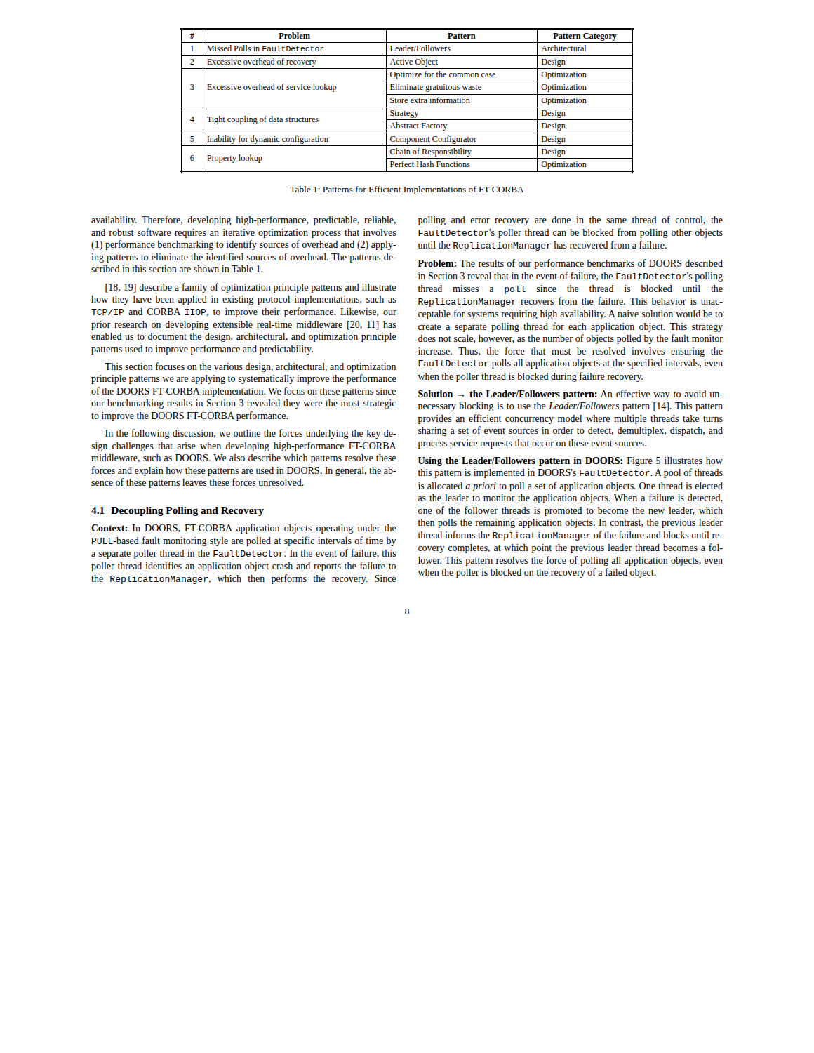| # | Problem | Pattern | Pattern Category |
| --- | --- | --- | --- |
| 1 | Missed Polls in FaultDetector | Leader/Followers | Architectural |
| 2 | Excessive overhead of recovery | Active Object | Design |
| 3 | Excessive overhead of service lookup | Optimize for the common case | Optimization |
| Eliminate gratuitous waste | Optimization |
| Store extra information | Optimization |
| 4 | Tight coupling of data structures | Strategy | Design |
| Abstract Factory | Design |
| 5 | Inability for dynamic configuration | Component Configurator | Design |
| 6 | Property lookup | Chain of Responsibility | Design |
| Perfect Hash Functions | Optimization |
Table 1: Patterns for Efficient Implementations of FT-CORBA
availability. Therefore, developing high-performance, predictable, reliable, and robust software requires an iterative optimization process that involves (1) performance benchmarking to identify sources of overhead and (2) applying patterns to eliminate the identified sources of overhead. The patterns described in this section are shown in Table 1.
[18, 19] describe a family of optimization principle patterns and illustrate how they have been applied in existing protocol implementations, such as TCP/IP and CORBA IIOP, to improve their performance. Likewise, our prior research on developing extensible real-time middleware [20, 11] has enabled us to document the design, architectural, and optimization principle patterns used to improve performance and predictability.
This section focuses on the various design, architectural, and optimization principle patterns we are applying to systematically improve the performance of the DOORS FT-CORBA implementation. We focus on these patterns since our benchmarking results in Section 3 revealed they were the most strategic to improve the DOORS FT-CORBA performance.
In the following discussion, we outline the forces underlying the key design challenges that arise when developing high-performance FT-CORBA middleware, such as DOORS. We also describe which patterns resolve these forces and explain how these patterns are used in DOORS. In general, the absence of these patterns leaves these forces unresolved.
4.1 Decoupling Polling and Recovery
Context: In DOORS, FT-CORBA application objects operating under the PULL-based fault monitoring style are polled at specific intervals of time by a separate poller thread in the FaultDetector. In the event of failure, this poller thread identifies an application object crash and reports the failure to the ReplicationManager, which then performs the recovery. Since polling and error recovery are done in the same thread of control, the FaultDetector's poller thread can be blocked from polling other objects until the ReplicationManager has recovered from a failure.
Problem: The results of our performance benchmarks of DOORS described in Section 3 reveal that in the event of failure, the FaultDetector's polling thread misses a poll since the thread is blocked until the ReplicationManager recovers from the failure. This behavior is unacceptable for systems requiring high availability. A naive solution would be to create a separate polling thread for each application object. This strategy does not scale, however, as the number of objects polled by the fault monitor increase. Thus, the force that must be resolved involves ensuring the FaultDetector polls all application objects at the specified intervals, even when the poller thread is blocked during failure recovery.
Solution → the Leader/Followers pattern: An effective way to avoid unnecessary blocking is to use the Leader/Followers pattern [14]. This pattern provides an efficient concurrency model where multiple threads take turns sharing a set of event sources in order to detect, demultiplex, dispatch, and process service requests that occur on these event sources.
Using the Leader/Followers pattern in DOORS: Figure 5 illustrates how this pattern is implemented in DOORS's FaultDetector. A pool of threads is allocated a priori to poll a set of application objects. One thread is elected as the leader to monitor the application objects. When a failure is detected, one of the follower threads is promoted to become the new leader, which then polls the remaining application objects. In contrast, the previous leader thread informs the ReplicationManager of the failure and blocks until recovery completes, at which point the previous leader thread becomes a follower. This pattern resolves the force of polling all application objects, even when the poller is blocked on the recovery of a failed object.
8